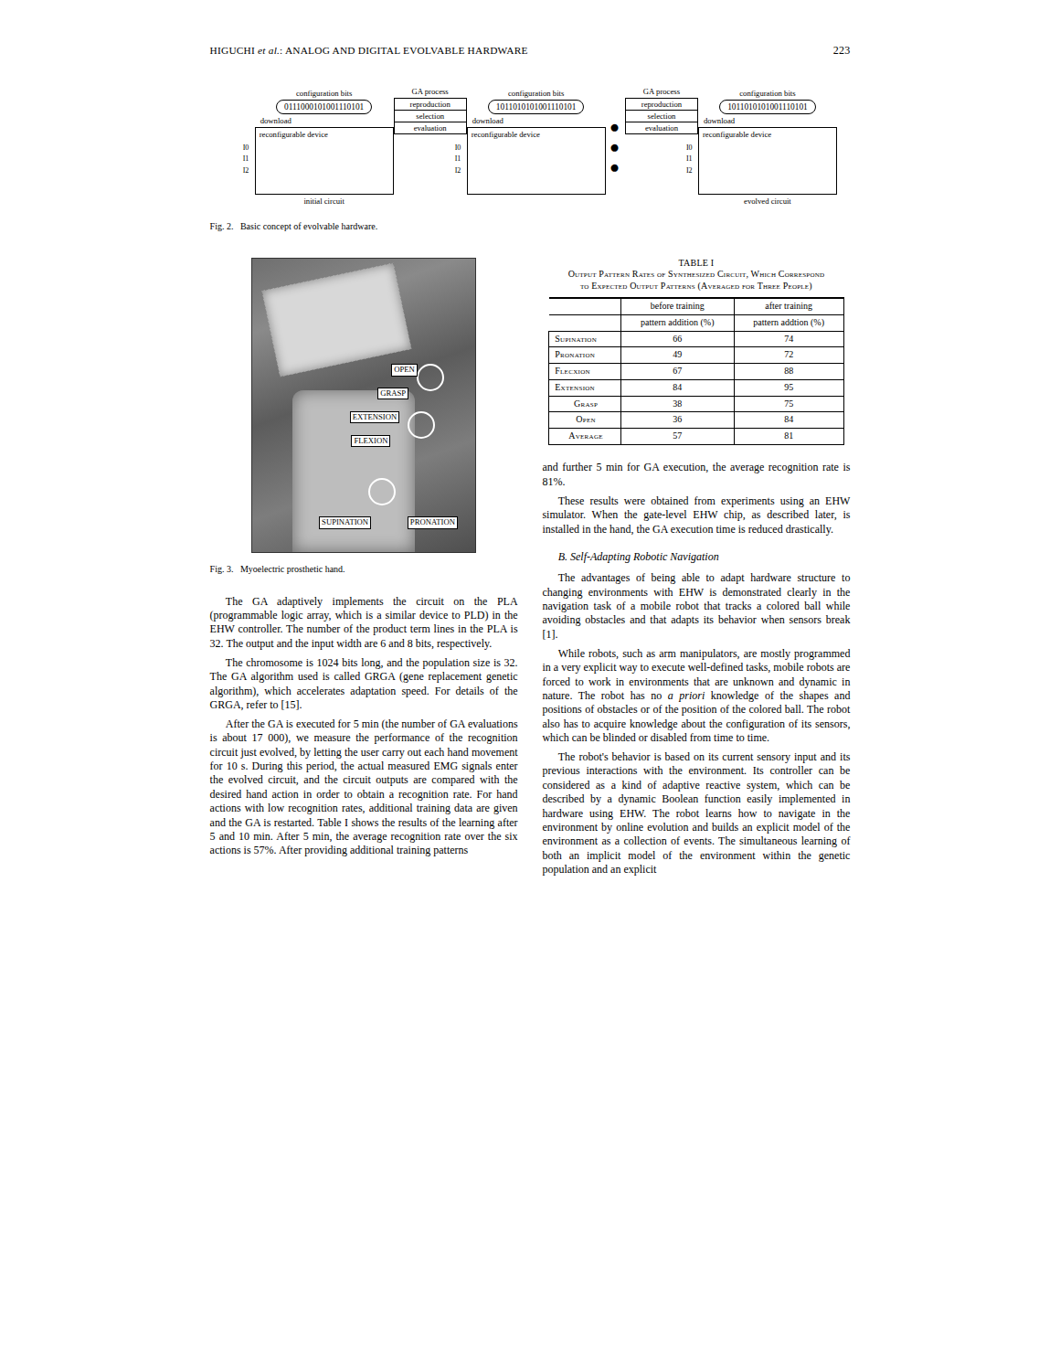HIGUCHI et al.: ANALOG AND DIGITAL EVOLVABLE HARDWARE
223
configuration bits
0111000101001110101
download
reconfigurable device
I0
I1
I2
initial circuit
GA process
reproduction
selection
evaluation
configuration bits
1011010101001110101
download
reconfigurable device
I0
I1
I2
● ● ●
GA process
reproduction
selection
evaluation
configuration bits
1011010101001110101
download
reconfigurable device
I0
I1
I2
evolved circuit
Fig. 2. Basic concept of evolvable hardware.
OPEN
GRASP
EXTENSION
FLEXION
SUPINATION
PRONATION
Fig. 3. Myoelectric prosthetic hand.
The GA adaptively implements the circuit on the PLA (programmable logic array, which is a similar device to PLD) in the EHW controller. The number of the product term lines in the PLA is 32. The output and the input width are 6 and 8 bits, respectively.
The chromosome is 1024 bits long, and the population size is 32. The GA algorithm used is called GRGA (gene replacement genetic algorithm), which accelerates adaptation speed. For details of the GRGA, refer to [15].
After the GA is executed for 5 min (the number of GA evaluations is about 17 000), we measure the performance of the recognition circuit just evolved, by letting the user carry out each hand movement for 10 s. During this period, the actual measured EMG signals enter the evolved circuit, and the circuit outputs are compared with the desired hand action in order to obtain a recognition rate. For hand actions with low recognition rates, additional training data are given and the GA is restarted. Table I shows the results of the learning after 5 and 10 min. After 5 min, the average recognition rate over the six actions is 57%. After providing additional training patterns
TABLE I
Output Pattern Rates of Synthesized Circuit, Which Correspond
to Expected Output Patterns (Averaged for Three People)
| | before training | after training |
| --- | --- | --- |
| | pattern addition (%) | pattern addtion (%) |
| Supination | 66 | 74 |
| Pronation | 49 | 72 |
| Flecxion | 67 | 88 |
| Extension | 84 | 95 |
| Grasp | 38 | 75 |
| Open | 36 | 84 |
| Average | 57 | 81 |
and further 5 min for GA execution, the average recognition rate is 81%.
These results were obtained from experiments using an EHW simulator. When the gate-level EHW chip, as described later, is installed in the hand, the GA execution time is reduced drastically.
B. Self-Adapting Robotic Navigation
The advantages of being able to adapt hardware structure to changing environments with EHW is demonstrated clearly in the navigation task of a mobile robot that tracks a colored ball while avoiding obstacles and that adapts its behavior when sensors break [1].
While robots, such as arm manipulators, are mostly programmed in a very explicit way to execute well-defined tasks, mobile robots are forced to work in environments that are unknown and dynamic in nature. The robot has no a priori knowledge of the shapes and positions of obstacles or of the position of the colored ball. The robot also has to acquire knowledge about the configuration of its sensors, which can be blinded or disabled from time to time.
The robot's behavior is based on its current sensory input and its previous interactions with the environment. Its controller can be considered as a kind of adaptive reactive system, which can be described by a dynamic Boolean function easily implemented in hardware using EHW. The robot learns how to navigate in the environment by online evolution and builds an explicit model of the environment as a collection of events. The simultaneous learning of both an implicit model of the environment within the genetic population and an explicit